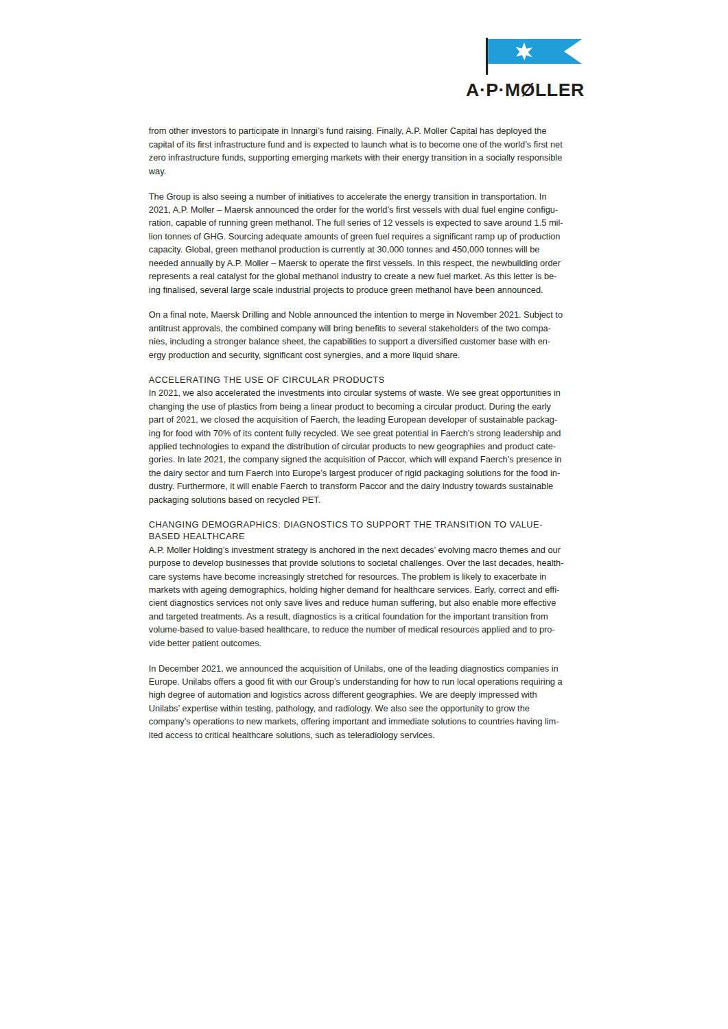A·P·MØLLER
from other investors to participate in Innargi’s fund raising. Finally, A.P. Moller Capital has deployed the capital of its first infrastructure fund and is expected to launch what is to become one of the world’s first net zero infrastructure funds, supporting emerging markets with their energy transition in a socially responsible way.
The Group is also seeing a number of initiatives to accelerate the energy transition in transportation. In 2021, A.P. Moller – Maersk announced the order for the world’s first vessels with dual fuel engine configuration, capable of running green methanol. The full series of 12 vessels is expected to save around 1.5 million tonnes of GHG. Sourcing adequate amounts of green fuel requires a significant ramp up of production capacity. Global, green methanol production is currently at 30,000 tonnes and 450,000 tonnes will be needed annually by A.P. Moller – Maersk to operate the first vessels. In this respect, the newbuilding order represents a real catalyst for the global methanol industry to create a new fuel market. As this letter is being finalised, several large scale industrial projects to produce green methanol have been announced.
On a final note, Maersk Drilling and Noble announced the intention to merge in November 2021. Subject to antitrust approvals, the combined company will bring benefits to several stakeholders of the two companies, including a stronger balance sheet, the capabilities to support a diversified customer base with energy production and security, significant cost synergies, and a more liquid share.
Accelerating the use of circular products
In 2021, we also accelerated the investments into circular systems of waste. We see great opportunities in changing the use of plastics from being a linear product to becoming a circular product. During the early part of 2021, we closed the acquisition of Faerch, the leading European developer of sustainable packaging for food with 70% of its content fully recycled. We see great potential in Faerch’s strong leadership and applied technologies to expand the distribution of circular products to new geographies and product categories. In late 2021, the company signed the acquisition of Paccor, which will expand Faerch’s presence in the dairy sector and turn Faerch into Europe’s largest producer of rigid packaging solutions for the food industry. Furthermore, it will enable Faerch to transform Paccor and the dairy industry towards sustainable packaging solutions based on recycled PET.
Changing demographics: diagnostics to support the transition to value-based healthcare
A.P. Moller Holding’s investment strategy is anchored in the next decades’ evolving macro themes and our purpose to develop businesses that provide solutions to societal challenges. Over the last decades, healthcare systems have become increasingly stretched for resources. The problem is likely to exacerbate in markets with ageing demographics, holding higher demand for healthcare services. Early, correct and efficient diagnostics services not only save lives and reduce human suffering, but also enable more effective and targeted treatments. As a result, diagnostics is a critical foundation for the important transition from volume-based to value-based healthcare, to reduce the number of medical resources applied and to provide better patient outcomes.
In December 2021, we announced the acquisition of Unilabs, one of the leading diagnostics companies in Europe. Unilabs offers a good fit with our Group’s understanding for how to run local operations requiring a high degree of automation and logistics across different geographies. We are deeply impressed with Unilabs’ expertise within testing, pathology, and radiology. We also see the opportunity to grow the company’s operations to new markets, offering important and immediate solutions to countries having limited access to critical healthcare solutions, such as teleradiology services.